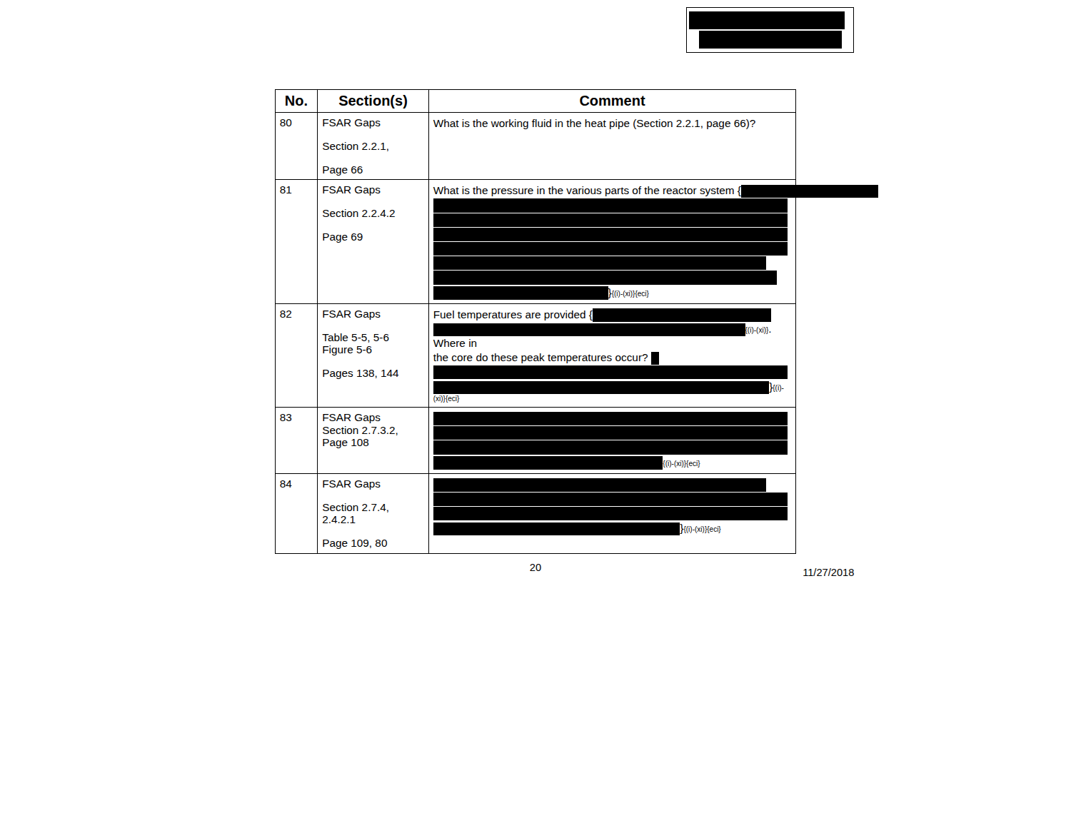| No. | Section(s) | Comment |
| --- | --- | --- |
| 80 | FSAR Gaps Section 2.2.1, Page 66 | What is the working fluid in the heat pipe (Section 2.2.1, page 66)? |
| 81 | FSAR Gaps Section 2.2.4.2 Page 69 | What is the pressure in the various parts of the reactor system { } {(i)-(xi)}{eci} |
| 82 | FSAR Gaps Table 5-5, 5-6 Figure 5-6 Pages 138, 144 | Fuel temperatures are provided { {(i)-(xi)} . Where in the core do these peak temperatures occur? } {(i)- (xi)}{eci} |
| 83 | FSAR Gaps Section 2.7.3.2, Page 108 | {(i)-(xi)}{eci} |
| 84 | FSAR Gaps Section 2.7.4, 2.4.2.1 Page 109, 80 | } {(i)-(xi)}{eci} |
20
11/27/2018